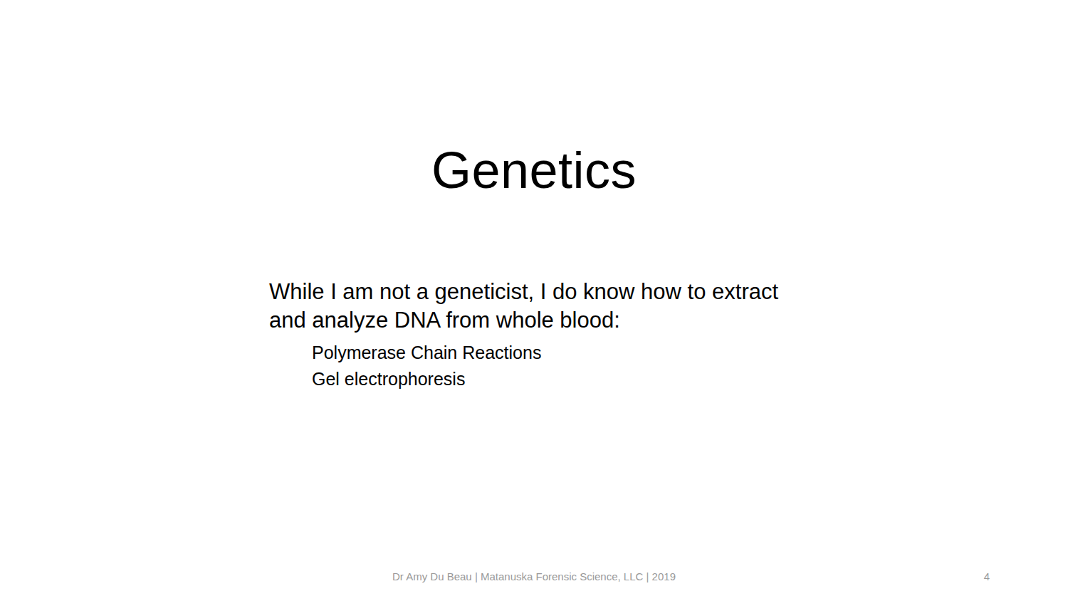Genetics
While I am not a geneticist, I do know how to extract and analyze DNA from whole blood:
Polymerase Chain Reactions
Gel electrophoresis
Dr Amy Du Beau | Matanuska Forensic Science, LLC | 2019
4